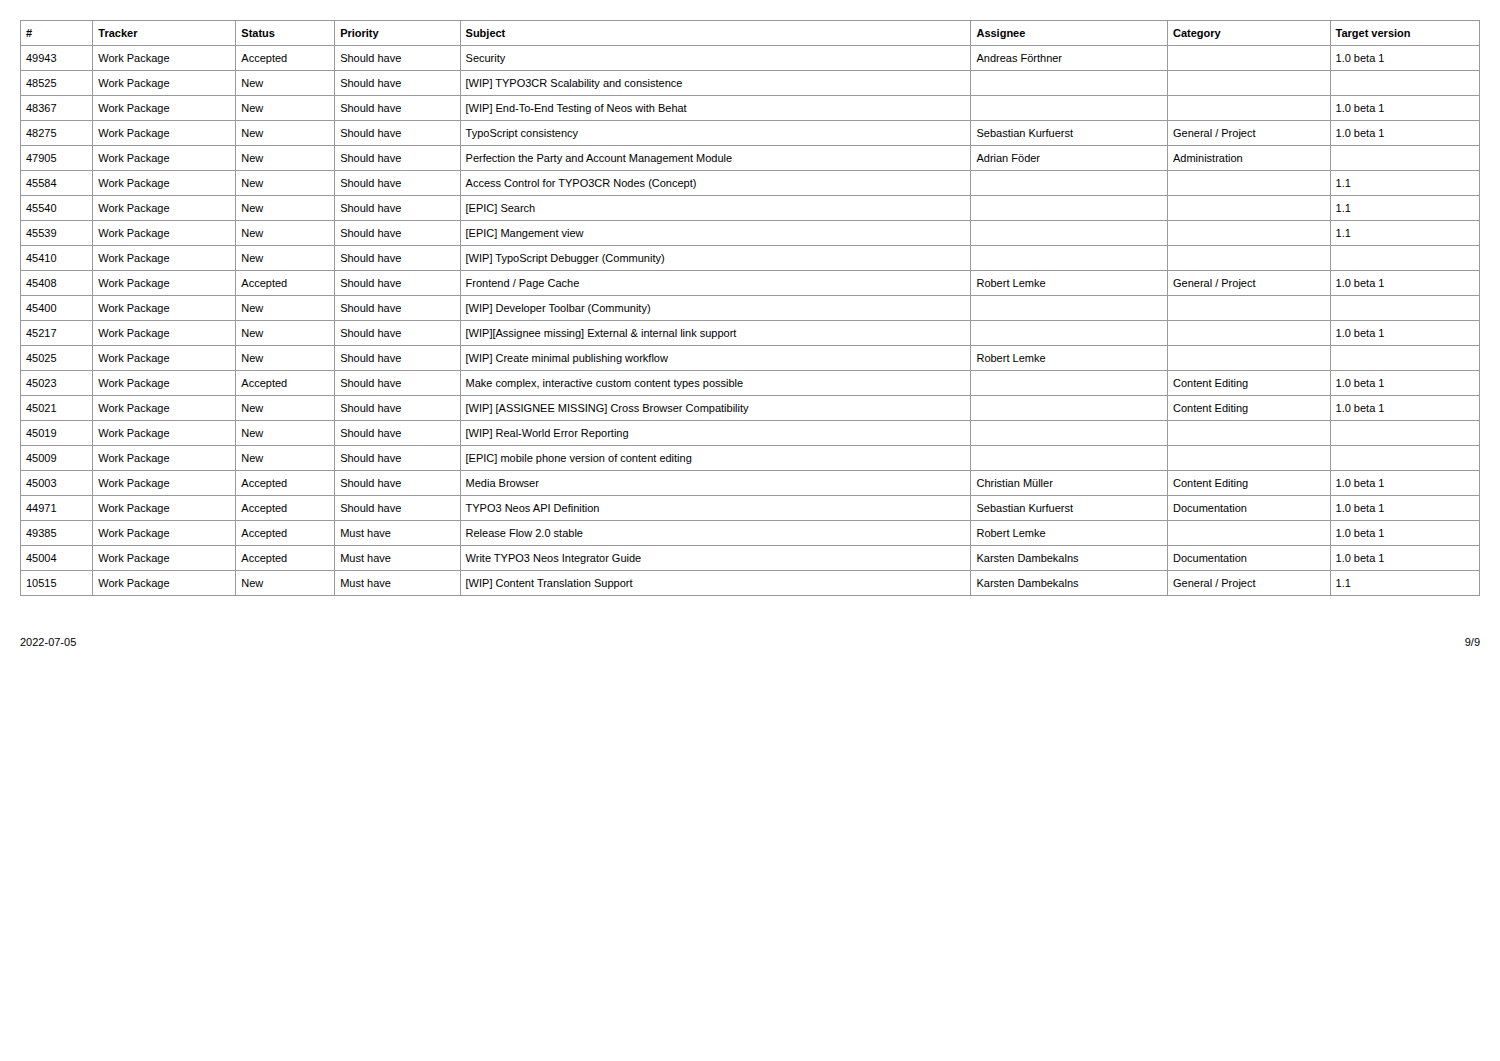| # | Tracker | Status | Priority | Subject | Assignee | Category | Target version |
| --- | --- | --- | --- | --- | --- | --- | --- |
| 49943 | Work Package | Accepted | Should have | Security | Andreas Förthner | | 1.0 beta 1 |
| 48525 | Work Package | New | Should have | [WIP] TYPO3CR Scalability and consistence | | | |
| 48367 | Work Package | New | Should have | [WIP] End-To-End Testing of Neos with Behat | | | 1.0 beta 1 |
| 48275 | Work Package | New | Should have | TypoScript consistency | Sebastian Kurfuerst | General / Project | 1.0 beta 1 |
| 47905 | Work Package | New | Should have | Perfection the Party and Account Management Module | Adrian Föder | Administration | |
| 45584 | Work Package | New | Should have | Access Control for TYPO3CR Nodes (Concept) | | | 1.1 |
| 45540 | Work Package | New | Should have | [EPIC] Search | | | 1.1 |
| 45539 | Work Package | New | Should have | [EPIC] Mangement view | | | 1.1 |
| 45410 | Work Package | New | Should have | [WIP] TypoScript Debugger (Community) | | | |
| 45408 | Work Package | Accepted | Should have | Frontend / Page Cache | Robert Lemke | General / Project | 1.0 beta 1 |
| 45400 | Work Package | New | Should have | [WIP] Developer Toolbar (Community) | | | |
| 45217 | Work Package | New | Should have | [WIP][Assignee missing] External & internal link support | | | 1.0 beta 1 |
| 45025 | Work Package | New | Should have | [WIP] Create minimal publishing workflow | Robert Lemke | | |
| 45023 | Work Package | Accepted | Should have | Make complex, interactive custom content types possible | | Content Editing | 1.0 beta 1 |
| 45021 | Work Package | New | Should have | [WIP] [ASSIGNEE MISSING] Cross Browser Compatibility | | Content Editing | 1.0 beta 1 |
| 45019 | Work Package | New | Should have | [WIP] Real-World Error Reporting | | | |
| 45009 | Work Package | New | Should have | [EPIC] mobile phone version of content editing | | | |
| 45003 | Work Package | Accepted | Should have | Media Browser | Christian Müller | Content Editing | 1.0 beta 1 |
| 44971 | Work Package | Accepted | Should have | TYPO3 Neos API Definition | Sebastian Kurfuerst | Documentation | 1.0 beta 1 |
| 49385 | Work Package | Accepted | Must have | Release Flow 2.0 stable | Robert Lemke | | 1.0 beta 1 |
| 45004 | Work Package | Accepted | Must have | Write TYPO3 Neos Integrator Guide | Karsten Dambekalns | Documentation | 1.0 beta 1 |
| 10515 | Work Package | New | Must have | [WIP] Content Translation Support | Karsten Dambekalns | General / Project | 1.1 |
2022-07-05 9/9